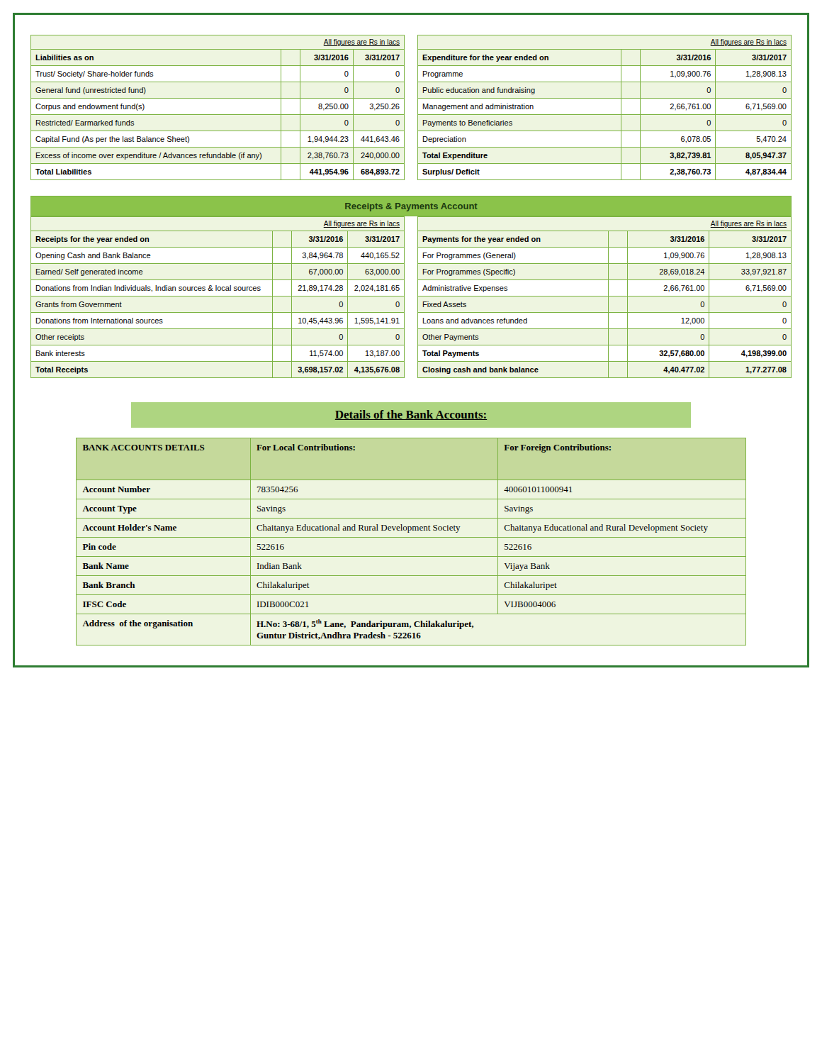All figures are Rs in lacs
| Liabilities as on | | 3/31/2016 | 3/31/2017 |
| Trust/ Society/ Share-holder funds | | 0 | 0 |
| General fund (unrestricted fund) | | 0 | 0 |
| Corpus and endowment fund(s) | | 8,250.00 | 3,250.26 |
| Restricted/ Earmarked funds | | 0 | 0 |
| Capital Fund (As per the last Balance Sheet) | | 1,94,944.23 | 441,643.46 |
| Excess of income over expenditure / Advances refundable (if any) | | 2,38,760.73 | 240,000.00 |
| Total Liabilities | | 441,954.96 | 684,893.72 |
All figures are Rs in lacs
| Expenditure for the year ended on | | 3/31/2016 | 3/31/2017 |
| Programme | | 1,09,900.76 | 1,28,908.13 |
| Public education and fundraising | | 0 | 0 |
| Management and administration | | 2,66,761.00 | 6,71,569.00 |
| Payments to Beneficiaries | | 0 | 0 |
| Depreciation | | 6,078.05 | 5,470.24 |
| Total Expenditure | | 3,82,739.81 | 8,05,947.37 |
| Surplus/ Deficit | | 2,38,760.73 | 4,87,834.44 |
Receipts & Payments Account
All figures are Rs in lacs
| Receipts for the year ended on | | 3/31/2016 | 3/31/2017 |
| Opening Cash and Bank Balance | | 3,84,964.78 | 440,165.52 |
| Earned/ Self generated income | | 67,000.00 | 63,000.00 |
| Donations from Indian Individuals, Indian sources & local sources | | 21,89,174.28 | 2,024,181.65 |
| Grants from Government | | 0 | 0 |
| Donations from International sources | | 10,45,443.96 | 1,595,141.91 |
| Other receipts | | 0 | 0 |
| Bank interests | | 11,574.00 | 13,187.00 |
| Total Receipts | | 3,698,157.02 | 4,135,676.08 |
All figures are Rs in lacs
| Payments for the year ended on | | 3/31/2016 | 3/31/2017 |
| For Programmes (General) | | 1,09,900.76 | 1,28,908.13 |
| For Programmes (Specific) | | 28,69,018.24 | 33,97,921.87 |
| Administrative Expenses | | 2,66,761.00 | 6,71,569.00 |
| Fixed Assets | | 0 | 0 |
| Loans and advances refunded | | 12,000 | 0 |
| Other Payments | | 0 | 0 |
| Total Payments | | 32,57,680.00 | 4,198,399.00 |
| Closing cash and bank balance | | 4,40.477.02 | 1,77.277.08 |
Details of the Bank Accounts:
| BANK ACCOUNTS DETAILS | For Local Contributions: | For Foreign Contributions: |
| Account Number | 783504256 | 400601011000941 |
| Account Type | Savings | Savings |
| Account Holder's Name | Chaitanya Educational and Rural Development Society | Chaitanya Educational and Rural Development Society |
| Pin code | 522616 | 522616 |
| Bank Name | Indian Bank | Vijaya Bank |
| Bank Branch | Chilakaluripet | Chilakaluripet |
| IFSC Code | IDIB000C021 | VIJB0004006 |
| Address of the organisation | H.No: 3-68/1, 5 th Lane, Pandaripuram, Chilakaluripet, Guntur District,Andhra Pradesh - 522616 |